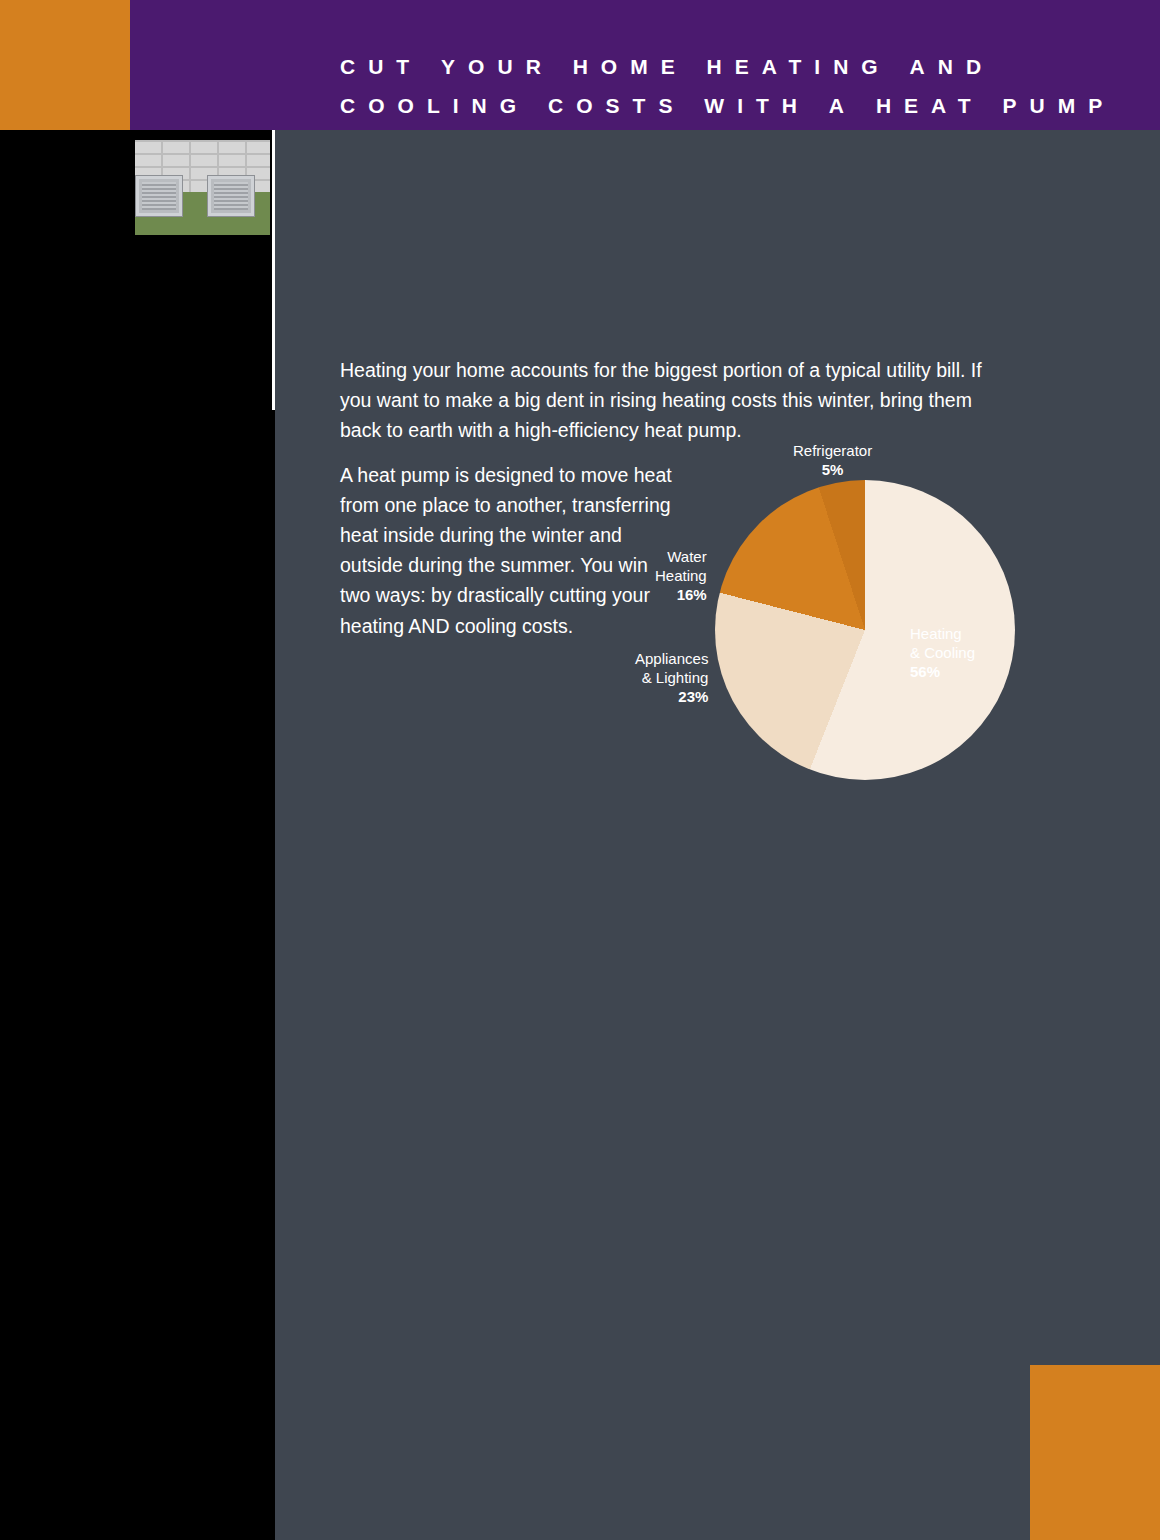Cut Your Home Heating and
Cooling Costs with a Heat Pump
Heating your home accounts for the biggest portion of a typical utility bill. If you want to make a big dent in rising heating costs this winter, bring them back to earth with a high-efficiency heat pump.
A heat pump is designed to move heat from one place to another, transferring heat inside during the winter and outside during the summer. You win two ways: by drastically cutting your heating AND cooling costs.
Refrigerator5%
Water
Heating16%
Appliances
& Lighting23%
Heating
& Cooling56%